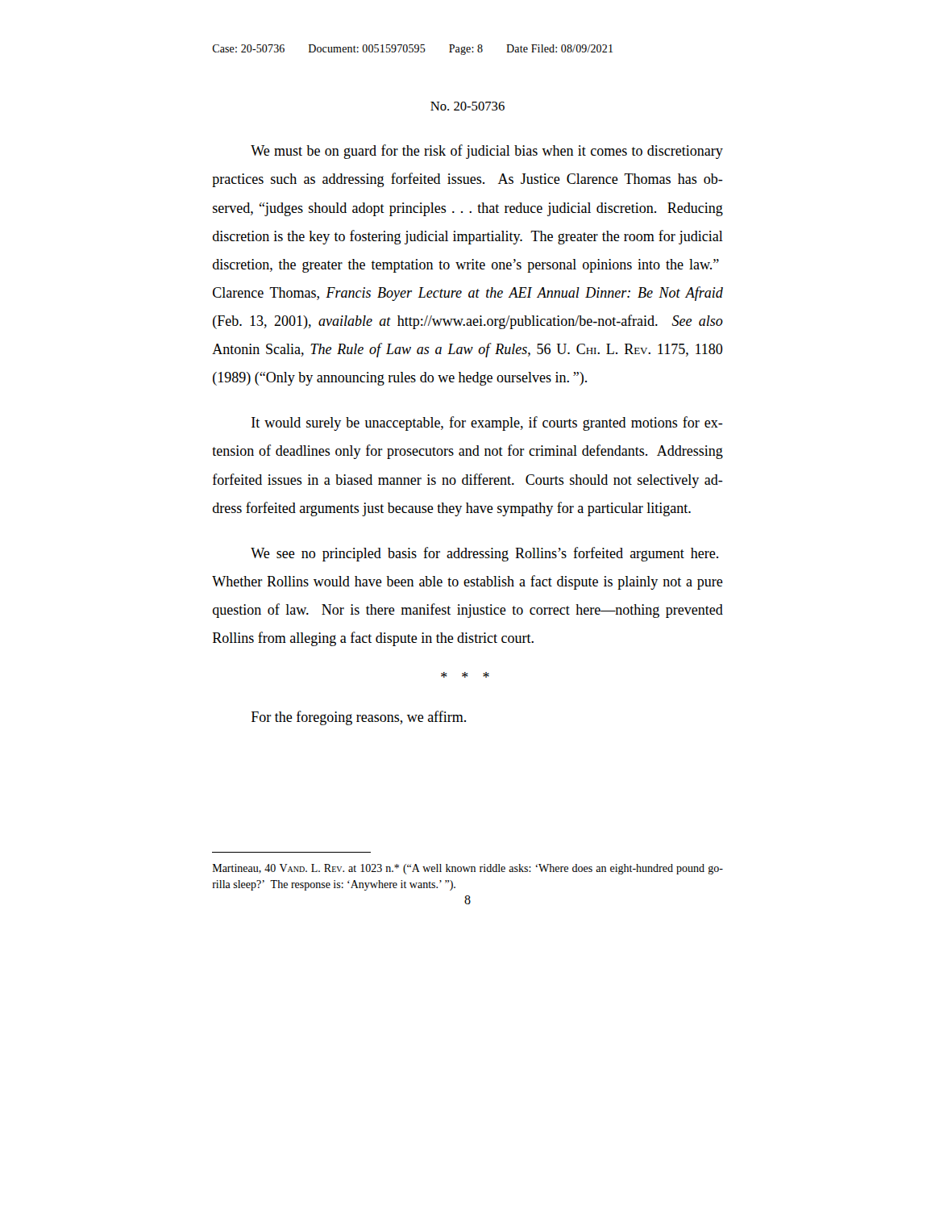Case: 20-50736 Document: 00515970595 Page: 8 Date Filed: 08/09/2021
No. 20-50736
We must be on guard for the risk of judicial bias when it comes to discretionary practices such as addressing forfeited issues. As Justice Clarence Thomas has observed, “judges should adopt principles . . . that reduce judicial discretion. Reducing discretion is the key to fostering judicial impartiality. The greater the room for judicial discretion, the greater the temptation to write one’s personal opinions into the law.” Clarence Thomas, Francis Boyer Lecture at the AEI Annual Dinner: Be Not Afraid (Feb. 13, 2001), available at http://www.aei.org/publication/be-not-afraid. See also Antonin Scalia, The Rule of Law as a Law of Rules, 56 U. Chi. L. Rev. 1175, 1180 (1989) (“Only by announcing rules do we hedge ourselves in. ”).
It would surely be unacceptable, for example, if courts granted motions for extension of deadlines only for prosecutors and not for criminal defendants. Addressing forfeited issues in a biased manner is no different. Courts should not selectively address forfeited arguments just because they have sympathy for a particular litigant.
We see no principled basis for addressing Rollins’s forfeited argument here. Whether Rollins would have been able to establish a fact dispute is plainly not a pure question of law. Nor is there manifest injustice to correct here—nothing prevented Rollins from alleging a fact dispute in the district court.
* * *
For the foregoing reasons, we affirm.
Martineau, 40 Vand. L. Rev. at 1023 n.* (“A well known riddle asks: ‘Where does an eight-hundred pound gorilla sleep?’ The response is: ‘Anywhere it wants.’ ”).
8